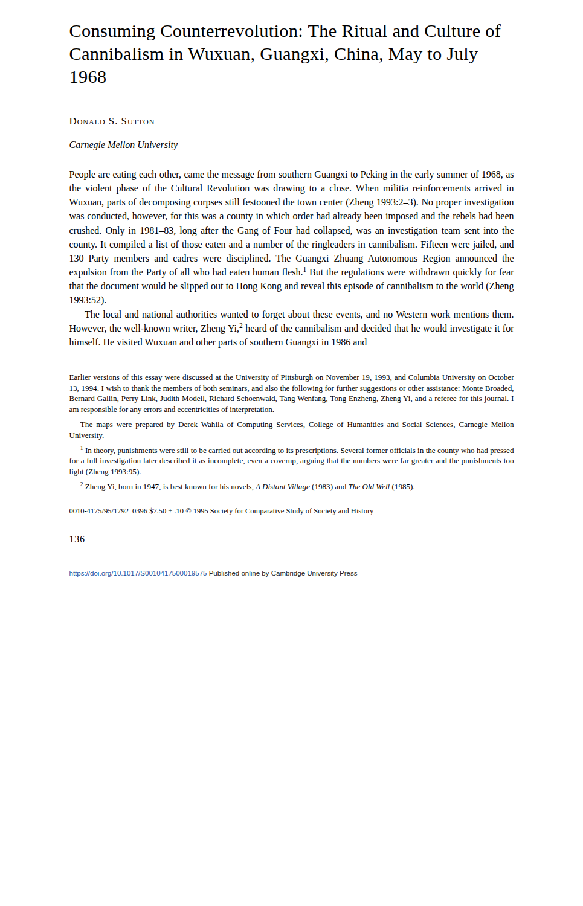Consuming Counterrevolution: The Ritual and Culture of Cannibalism in Wuxuan, Guangxi, China, May to July 1968
Donald S. Sutton
Carnegie Mellon University
People are eating each other, came the message from southern Guangxi to Peking in the early summer of 1968, as the violent phase of the Cultural Revolution was drawing to a close. When militia reinforcements arrived in Wuxuan, parts of decomposing corpses still festooned the town center (Zheng 1993:2–3). No proper investigation was conducted, however, for this was a county in which order had already been imposed and the rebels had been crushed. Only in 1981–83, long after the Gang of Four had collapsed, was an investigation team sent into the county. It compiled a list of those eaten and a number of the ringleaders in cannibalism. Fifteen were jailed, and 130 Party members and cadres were disciplined. The Guangxi Zhuang Autonomous Region announced the expulsion from the Party of all who had eaten human flesh.1 But the regulations were withdrawn quickly for fear that the document would be slipped out to Hong Kong and reveal this episode of cannibalism to the world (Zheng 1993:52).
The local and national authorities wanted to forget about these events, and no Western work mentions them. However, the well-known writer, Zheng Yi,2 heard of the cannibalism and decided that he would investigate it for himself. He visited Wuxuan and other parts of southern Guangxi in 1986 and
Earlier versions of this essay were discussed at the University of Pittsburgh on November 19, 1993, and Columbia University on October 13, 1994. I wish to thank the members of both seminars, and also the following for further suggestions or other assistance: Monte Broaded, Bernard Gallin, Perry Link, Judith Modell, Richard Schoenwald, Tang Wenfang, Tong Enzheng, Zheng Yi, and a referee for this journal. I am responsible for any errors and eccentricities of interpretation.
The maps were prepared by Derek Wahila of Computing Services, College of Humanities and Social Sciences, Carnegie Mellon University.
1 In theory, punishments were still to be carried out according to its prescriptions. Several former officials in the county who had pressed for a full investigation later described it as incomplete, even a coverup, arguing that the numbers were far greater and the punishments too light (Zheng 1993:95).
2 Zheng Yi, born in 1947, is best known for his novels, A Distant Village (1983) and The Old Well (1985).
0010-4175/95/1792–0396 $7.50 + .10 © 1995 Society for Comparative Study of Society and History
136
https://doi.org/10.1017/S0010417500019575 Published online by Cambridge University Press